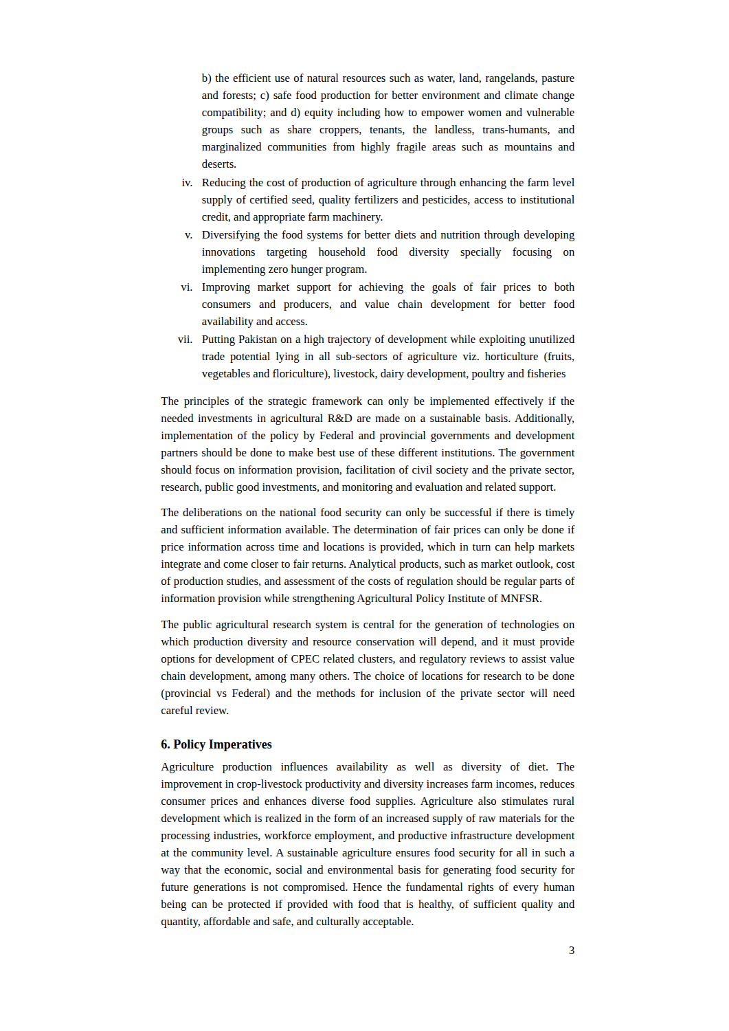b) the efficient use of natural resources such as water, land, rangelands, pasture and forests; c) safe food production for better environment and climate change compatibility; and d) equity including how to empower women and vulnerable groups such as share croppers, tenants, the landless, trans-humants, and marginalized communities from highly fragile areas such as mountains and deserts.
iv. Reducing the cost of production of agriculture through enhancing the farm level supply of certified seed, quality fertilizers and pesticides, access to institutional credit, and appropriate farm machinery.
v. Diversifying the food systems for better diets and nutrition through developing innovations targeting household food diversity specially focusing on implementing zero hunger program.
vi. Improving market support for achieving the goals of fair prices to both consumers and producers, and value chain development for better food availability and access.
vii. Putting Pakistan on a high trajectory of development while exploiting unutilized trade potential lying in all sub-sectors of agriculture viz. horticulture (fruits, vegetables and floriculture), livestock, dairy development, poultry and fisheries
The principles of the strategic framework can only be implemented effectively if the needed investments in agricultural R&D are made on a sustainable basis. Additionally, implementation of the policy by Federal and provincial governments and development partners should be done to make best use of these different institutions. The government should focus on information provision, facilitation of civil society and the private sector, research, public good investments, and monitoring and evaluation and related support.
The deliberations on the national food security can only be successful if there is timely and sufficient information available. The determination of fair prices can only be done if price information across time and locations is provided, which in turn can help markets integrate and come closer to fair returns. Analytical products, such as market outlook, cost of production studies, and assessment of the costs of regulation should be regular parts of information provision while strengthening Agricultural Policy Institute of MNFSR.
The public agricultural research system is central for the generation of technologies on which production diversity and resource conservation will depend, and it must provide options for development of CPEC related clusters, and regulatory reviews to assist value chain development, among many others. The choice of locations for research to be done (provincial vs Federal) and the methods for inclusion of the private sector will need careful review.
6. Policy Imperatives
Agriculture production influences availability as well as diversity of diet. The improvement in crop-livestock productivity and diversity increases farm incomes, reduces consumer prices and enhances diverse food supplies. Agriculture also stimulates rural development which is realized in the form of an increased supply of raw materials for the processing industries, workforce employment, and productive infrastructure development at the community level. A sustainable agriculture ensures food security for all in such a way that the economic, social and environmental basis for generating food security for future generations is not compromised. Hence the fundamental rights of every human being can be protected if provided with food that is healthy, of sufficient quality and quantity, affordable and safe, and culturally acceptable.
3